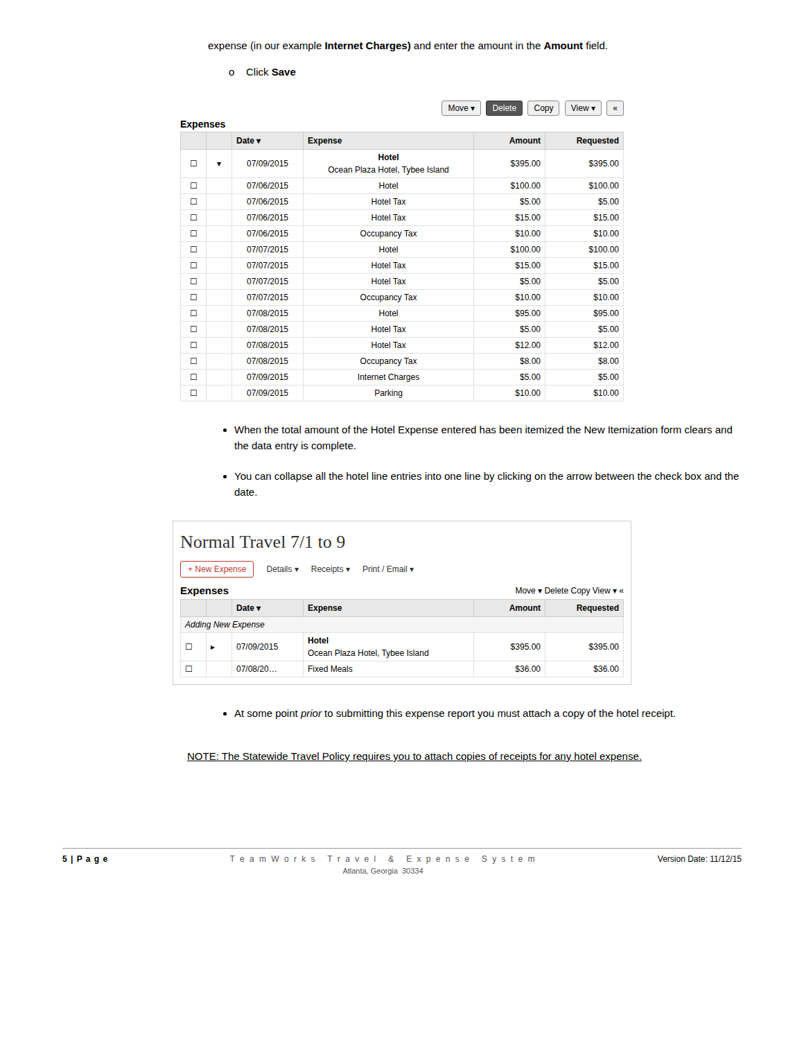expense (in our example Internet Charges) and enter the amount in the Amount field.
o Click Save
Move ▾ Delete Copy View ▾ «
Expenses
| | | Date ▾ | Expense | Amount | Requested |
| --- | --- | --- | --- | --- | --- |
| ☐ | ▾ | 07/09/2015 | Hotel Ocean Plaza Hotel, Tybee Island | $395.00 | $395.00 |
| ☐ | | 07/06/2015 | Hotel | $100.00 | $100.00 |
| ☐ | | 07/06/2015 | Hotel Tax | $5.00 | $5.00 |
| ☐ | | 07/06/2015 | Hotel Tax | $15.00 | $15.00 |
| ☐ | | 07/06/2015 | Occupancy Tax | $10.00 | $10.00 |
| ☐ | | 07/07/2015 | Hotel | $100.00 | $100.00 |
| ☐ | | 07/07/2015 | Hotel Tax | $15.00 | $15.00 |
| ☐ | | 07/07/2015 | Hotel Tax | $5.00 | $5.00 |
| ☐ | | 07/07/2015 | Occupancy Tax | $10.00 | $10.00 |
| ☐ | | 07/08/2015 | Hotel | $95.00 | $95.00 |
| ☐ | | 07/08/2015 | Hotel Tax | $5.00 | $5.00 |
| ☐ | | 07/08/2015 | Hotel Tax | $12.00 | $12.00 |
| ☐ | | 07/08/2015 | Occupancy Tax | $8.00 | $8.00 |
| ☐ | | 07/09/2015 | Internet Charges | $5.00 | $5.00 |
| ☐ | | 07/09/2015 | Parking | $10.00 | $10.00 |
When the total amount of the Hotel Expense entered has been itemized the New Itemization form clears and the data entry is complete.
You can collapse all the hotel line entries into one line by clicking on the arrow between the check box and the date.
Normal Travel 7/1 to 9
+ New Expense Details ▾ Receipts ▾ Print / Email ▾
Expenses
Move ▾ Delete Copy View ▾ «
| | | Date ▾ | Expense | Amount | Requested |
| --- | --- | --- | --- | --- | --- |
| Adding New Expense |
| ☐ | ▸ | 07/09/2015 | Hotel Ocean Plaza Hotel, Tybee Island | $395.00 | $395.00 |
| ☐ | | 07/08/20… | Fixed Meals | $36.00 | $36.00 |
At some point prior to submitting this expense report you must attach a copy of the hotel receipt.
NOTE: The Statewide Travel Policy requires you to attach copies of receipts for any hotel expense.
5 | P a g e
T e a m W o r k s T r a v e l & E x p e n s e S y s t e m
Atlanta, Georgia 30334
Version Date: 11/12/15